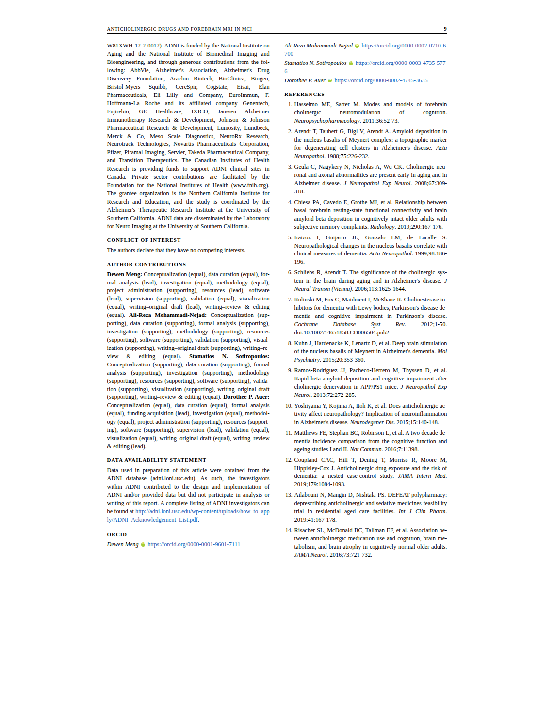Anticholinergic drugs and forebrain MRI in MCI 9
W81XWH-12-2-0012). ADNI is funded by the National Institute on Aging and the National Institute of Biomedical Imaging and Bioengineering, and through generous contributions from the following: AbbVie, Alzheimer's Association, Alzheimer's Drug Discovery Foundation, Araclon Biotech, BioClinica, Biogen, Bristol-Myers Squibb, CereSpir, Cogstate, Eisai, Elan Pharmaceuticals, Eli Lilly and Company, EuroImmun, F. Hoffmann-La Roche and its affiliated company Genentech, Fujirebio, GE Healthcare, IXICO, Janssen Alzheimer Immunotherapy Research & Development, Johnson & Johnson Pharmaceutical Research & Development, Lumosity, Lundbeck, Merck & Co, Meso Scale Diagnostics, NeuroRx Research, Neurotrack Technologies, Novartis Pharmaceuticals Corporation, Pfizer, Piramal Imaging, Servier, Takeda Pharmaceutical Company, and Transition Therapeutics. The Canadian Institutes of Health Research is providing funds to support ADNI clinical sites in Canada. Private sector contributions are facilitated by the Foundation for the National Institutes of Health (www.fnih.org). The grantee organization is the Northern California Institute for Research and Education, and the study is coordinated by the Alzheimer's Therapeutic Research Institute at the University of Southern California. ADNI data are disseminated by the Laboratory for Neuro Imaging at the University of Southern California.
CONFLICT OF INTEREST
The authors declare that they have no competing interests.
AUTHOR CONTRIBUTIONS
Dewen Meng: Conceptualization (equal), data curation (equal), formal analysis (lead), investigation (equal), methodology (equal), project administration (supporting), resources (lead), software (lead), supervision (supporting), validation (equal), visualization (equal), writing–original draft (lead), writing–review & editing (equal). Ali-Reza Mohammadi-Nejad: Conceptualization (supporting), data curation (supporting), formal analysis (supporting), investigation (supporting), methodology (supporting), resources (supporting), software (supporting), validation (supporting), visualization (supporting), writing–original draft (supporting), writing–review & editing (equal). Stamatios N. Sotiropoulos: Conceptualization (supporting), data curation (supporting), formal analysis (supporting), investigation (supporting), methodology (supporting), resources (supporting), software (supporting), validation (supporting), visualization (supporting), writing–original draft (supporting), writing–review & editing (equal). Dorothee P. Auer: Conceptualization (equal), data curation (equal), formal analysis (equal), funding acquisition (lead), investigation (equal), methodology (equal), project administration (supporting), resources (supporting), software (supporting), supervision (lead), validation (equal), visualization (equal), writing–original draft (equal), writing–review & editing (lead).
DATA AVAILABILITY STATEMENT
Data used in preparation of this article were obtained from the ADNI database (adni.loni.usc.edu). As such, the investigators within ADNI contributed to the design and implementation of ADNI and/or provided data but did not participate in analysis or writing of this report. A complete listing of ADNI investigators can be found at http://adni.loni.usc.edu/wp-content/uploads/how_to_apply/ADNI_Acknowledgement_List.pdf.
ORCID
Dewen Meng https://orcid.org/0000-0001-9601-7111
Ali-Reza Mohammadi-Nejad https://orcid.org/0000-0002-0710-6700
Stamatios N. Sotiropoulos https://orcid.org/0000-0003-4735-5776
Dorothee P. Auer https://orcid.org/0000-0002-4745-3635
REFERENCES
Hasselmo ME, Sarter M. Modes and models of forebrain cholinergic neuromodulation of cognition. Neuropsychopharmacology. 2011;36:52-73.
Arendt T, Taubert G, Bigl V, Arendt A. Amyloid deposition in the nucleus basalis of Meynert complex: a topographic marker for degenerating cell clusters in Alzheimer's disease. Acta Neuropathol. 1988;75:226-232.
Geula C, Nagykery N, Nicholas A, Wu CK. Cholinergic neuronal and axonal abnormalities are present early in aging and in Alzheimer disease. J Neuropathol Exp Neurol. 2008;67:309-318.
Chiesa PA, Cavedo E, Grothe MJ, et al. Relationship between basal forebrain resting-state functional connectivity and brain amyloid-beta deposition in cognitively intact older adults with subjective memory complaints. Radiology. 2019;290:167-176.
Iraizoz I, Guijarro JL, Gonzalo LM, de Lacalle S. Neuropathological changes in the nucleus basalis correlate with clinical measures of dementia. Acta Neuropathol. 1999;98:186-196.
Schliebs R, Arendt T. The significance of the cholinergic system in the brain during aging and in Alzheimer's disease. J Neural Transm (Vienna). 2006;113:1625-1644.
Rolinski M, Fox C, Maidment I, McShane R. Cholinesterase inhibitors for dementia with Lewy bodies, Parkinson's disease dementia and cognitive impairment in Parkinson's disease. Cochrane Database Syst Rev. 2012;1-50. doi:10.1002/14651858.CD006504.pub2
Kuhn J, Hardenacke K, Lenartz D, et al. Deep brain stimulation of the nucleus basalis of Meynert in Alzheimer's dementia. Mol Psychiatry. 2015;20:353-360.
Ramos-Rodriguez JJ, Pacheco-Herrero M, Thyssen D, et al. Rapid beta-amyloid deposition and cognitive impairment after cholinergic denervation in APP/PS1 mice. J Neuropathol Exp Neurol. 2013;72:272-285.
Yoshiyama Y, Kojima A, Itoh K, et al. Does anticholinergic activity affect neuropathology? Implication of neuroinflammation in Alzheimer's disease. Neurodegener Dis. 2015;15:140-148.
Matthews FE, Stephan BC, Robinson L, et al. A two decade dementia incidence comparison from the cognitive function and ageing studies I and II. Nat Commun. 2016;7:11398.
Coupland CAC, Hill T, Dening T, Morriss R, Moore M, Hippisley-Cox J. Anticholinergic drug exposure and the risk of dementia: a nested case-control study. JAMA Intern Med. 2019;179:1084-1093.
Ailabouni N, Mangin D, Nishtala PS. DEFEAT-polypharmacy: deprescribing anticholinergic and sedative medicines feasibility trial in residential aged care facilities. Int J Clin Pharm. 2019;41:167-178.
Risacher SL, McDonald BC, Tallman EF, et al. Association between anticholinergic medication use and cognition, brain metabolism, and brain atrophy in cognitively normal older adults. JAMA Neurol. 2016;73:721-732.